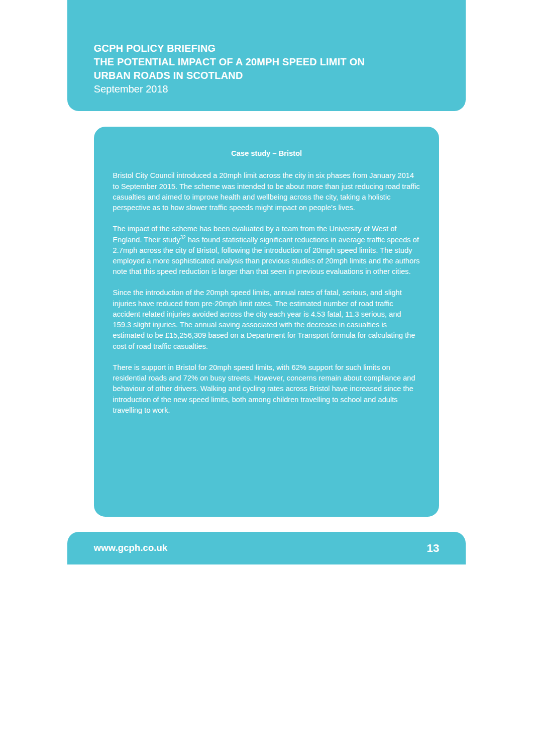GCPH POLICY BRIEFING
THE POTENTIAL IMPACT OF A 20MPH SPEED LIMIT ON
URBAN ROADS IN SCOTLAND
September 2018
Case study – Bristol
Bristol City Council introduced a 20mph limit across the city in six phases from January 2014 to September 2015. The scheme was intended to be about more than just reducing road traffic casualties and aimed to improve health and wellbeing across the city, taking a holistic perspective as to how slower traffic speeds might impact on people's lives.
The impact of the scheme has been evaluated by a team from the University of West of England. Their study32 has found statistically significant reductions in average traffic speeds of 2.7mph across the city of Bristol, following the introduction of 20mph speed limits. The study employed a more sophisticated analysis than previous studies of 20mph limits and the authors note that this speed reduction is larger than that seen in previous evaluations in other cities.
Since the introduction of the 20mph speed limits, annual rates of fatal, serious, and slight injuries have reduced from pre-20mph limit rates. The estimated number of road traffic accident related injuries avoided across the city each year is 4.53 fatal, 11.3 serious, and 159.3 slight injuries. The annual saving associated with the decrease in casualties is estimated to be £15,256,309 based on a Department for Transport formula for calculating the cost of road traffic casualties.
There is support in Bristol for 20mph speed limits, with 62% support for such limits on residential roads and 72% on busy streets. However, concerns remain about compliance and behaviour of other drivers. Walking and cycling rates across Bristol have increased since the introduction of the new speed limits, both among children travelling to school and adults travelling to work.
www.gcph.co.uk
13